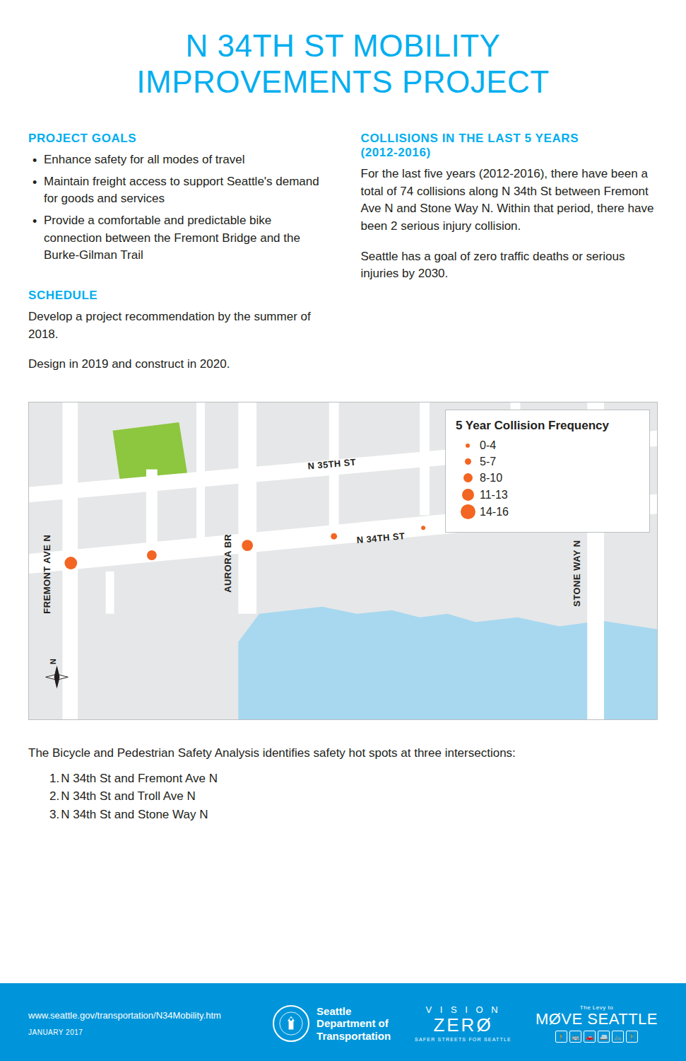N 34th St Mobility
Improvements Project
Project Goals
Enhance safety for all modes of travel
Maintain freight access to support Seattle's demand for goods and services
Provide a comfortable and predictable bike connection between the Fremont Bridge and the Burke-Gilman Trail
Schedule
Develop a project recommendation by the summer of 2018.
Design in 2019 and construct in 2020.
Collisions in the Last 5 Years
(2012-2016)
For the last five years (2012-2016), there have been a total of 74 collisions along N 34th St between Fremont Ave N and Stone Way N. Within that period, there have been 2 serious injury collision.
Seattle has a goal of zero traffic deaths or serious injuries by 2030.
N 35TH ST N 34TH ST FREMONT AVE N AURORA BR STONE WAY N N
5 Year Collision Frequency
0-4
5-7
8-10
11-13
14-16
The Bicycle and Pedestrian Safety Analysis identifies safety hot spots at three intersections:
N 34th St and Fremont Ave N
N 34th St and Troll Ave N
N 34th St and Stone Way N
www.seattle.gov/transportation/N34Mobility.htm
JANUARY 2017
Seattle
Department of
Transportation
V I S I O N
ZERØ
SAFER STREETS FOR SEATTLE
The Levy to
MØVE SEATTLE
🚶 🚌 🚗 🚐 🚲 🚶